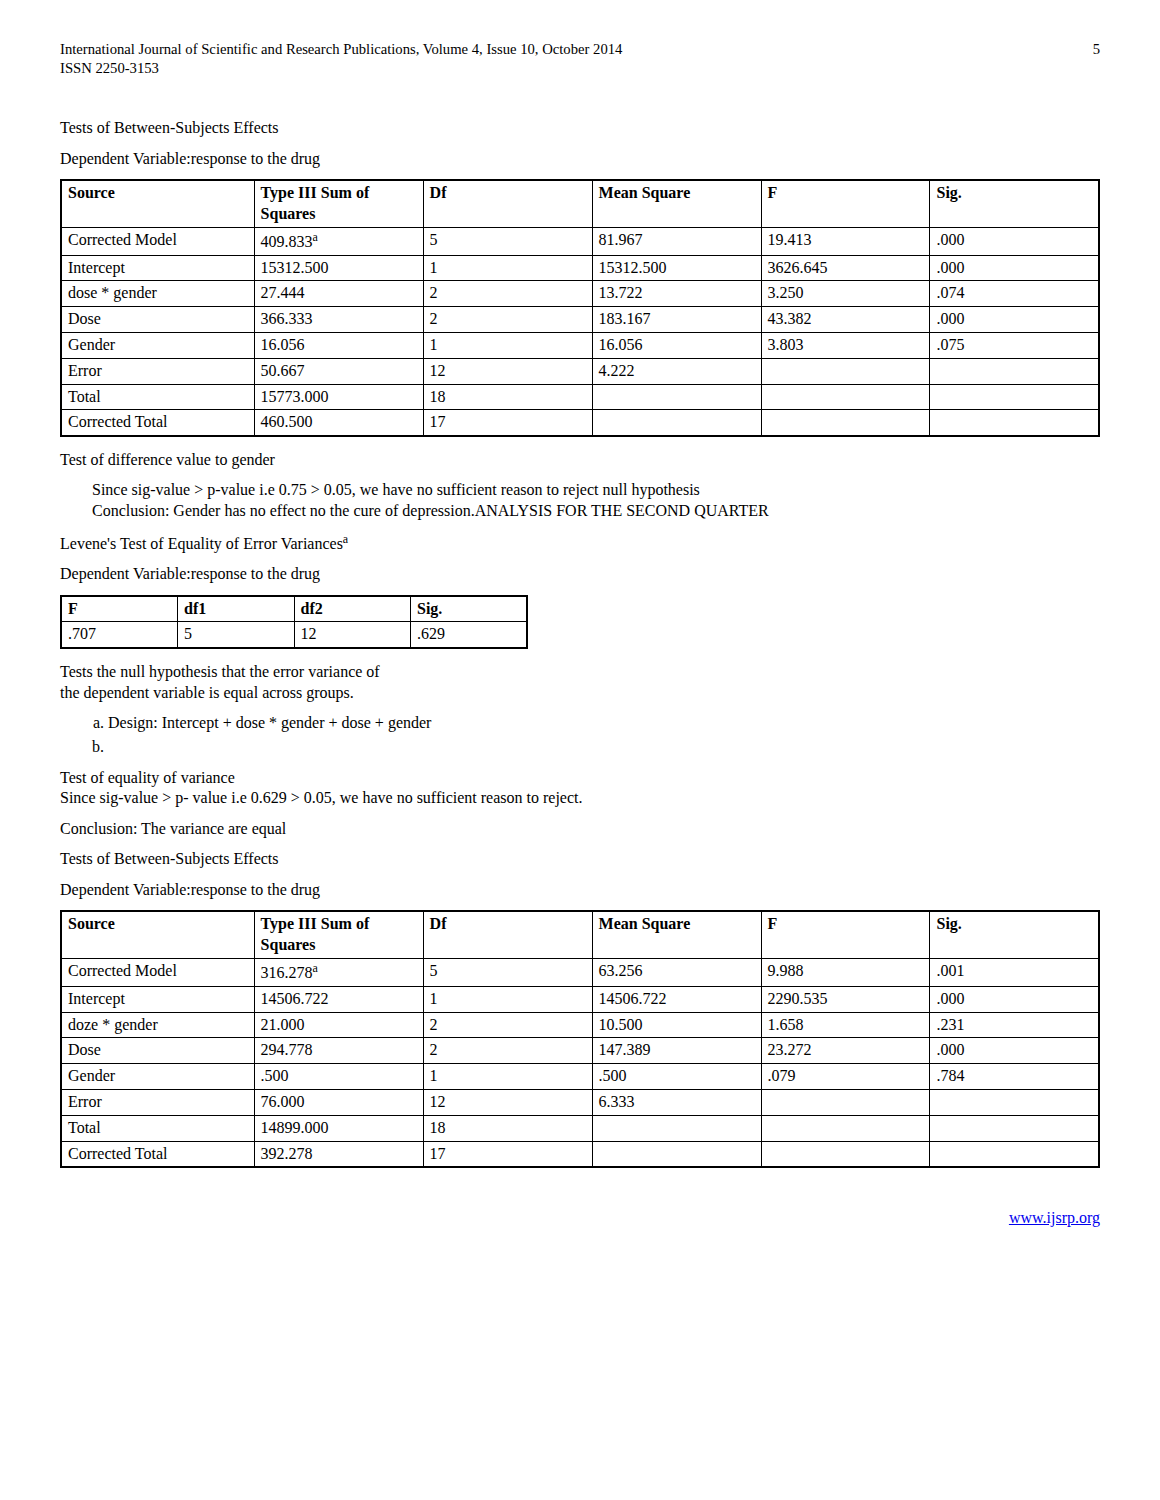International Journal of Scientific and Research Publications, Volume 4, Issue 10, October 2014
ISSN 2250-3153
5
Tests of Between-Subjects Effects
Dependent Variable:response to the drug
| Source | Type III Sum of Squares | Df | Mean Square | F | Sig. |
| --- | --- | --- | --- | --- | --- |
| Corrected Model | 409.833 a | 5 | 81.967 | 19.413 | .000 |
| Intercept | 15312.500 | 1 | 15312.500 | 3626.645 | .000 |
| dose * gender | 27.444 | 2 | 13.722 | 3.250 | .074 |
| Dose | 366.333 | 2 | 183.167 | 43.382 | .000 |
| Gender | 16.056 | 1 | 16.056 | 3.803 | .075 |
| Error | 50.667 | 12 | 4.222 | | |
| Total | 15773.000 | 18 | | | |
| Corrected Total | 460.500 | 17 | | | |
Test of difference value to gender
Since sig-value > p-value i.e 0.75 > 0.05, we have no sufficient reason to reject null hypothesis
Conclusion: Gender has no effect no the cure of depression.ANALYSIS FOR THE SECOND QUARTER
Levene's Test of Equality of Error Variancesa
Dependent Variable:response to the drug
| F | df1 | df2 | Sig. |
| --- | --- | --- | --- |
| .707 | 5 | 12 | .629 |
Tests the null hypothesis that the error variance of
the dependent variable is equal across groups.
Design: Intercept + dose * gender + dose + gender
Test of equality of variance
Since sig-value > p- value i.e 0.629 > 0.05, we have no sufficient reason to reject.
Conclusion: The variance are equal
Tests of Between-Subjects Effects
Dependent Variable:response to the drug
| Source | Type III Sum of Squares | Df | Mean Square | F | Sig. |
| --- | --- | --- | --- | --- | --- |
| Corrected Model | 316.278 a | 5 | 63.256 | 9.988 | .001 |
| Intercept | 14506.722 | 1 | 14506.722 | 2290.535 | .000 |
| doze * gender | 21.000 | 2 | 10.500 | 1.658 | .231 |
| Dose | 294.778 | 2 | 147.389 | 23.272 | .000 |
| Gender | .500 | 1 | .500 | .079 | .784 |
| Error | 76.000 | 12 | 6.333 | | |
| Total | 14899.000 | 18 | | | |
| Corrected Total | 392.278 | 17 | | | |
www.ijsrp.org